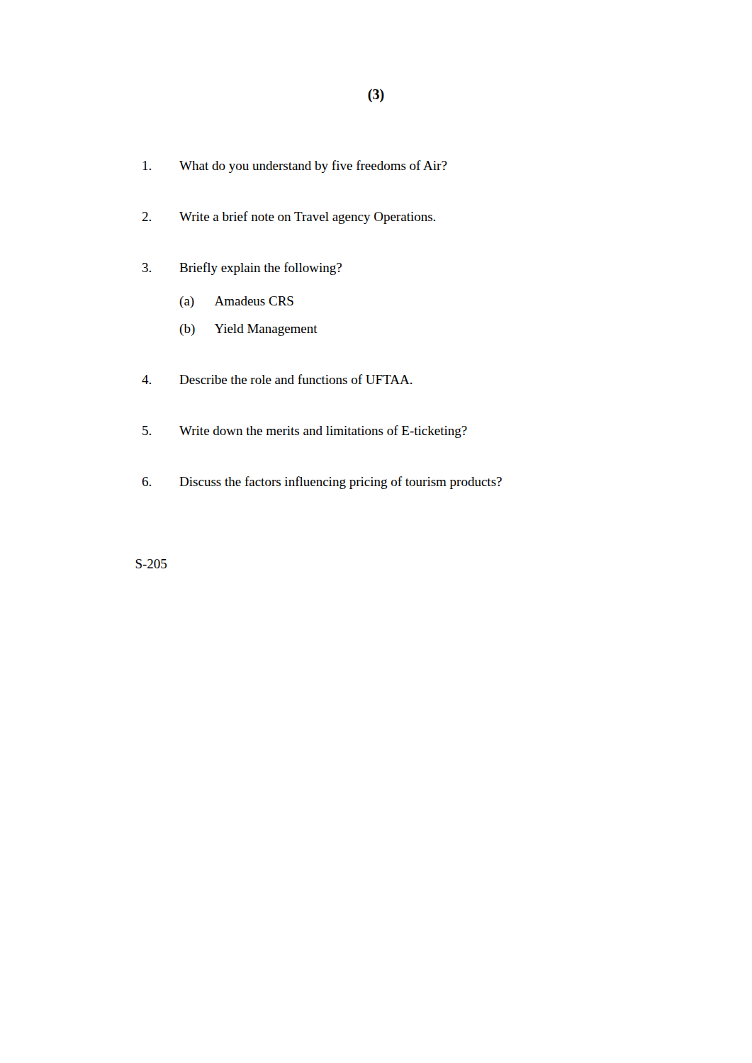(3)
1. What do you understand by five freedoms of Air?
2. Write a brief note on Travel agency Operations.
3. Briefly explain the following?
(a) Amadeus CRS
(b) Yield Management
4. Describe the role and functions of UFTAA.
5. Write down the merits and limitations of E-ticketing?
6. Discuss the factors influencing pricing of tourism products?
S-205